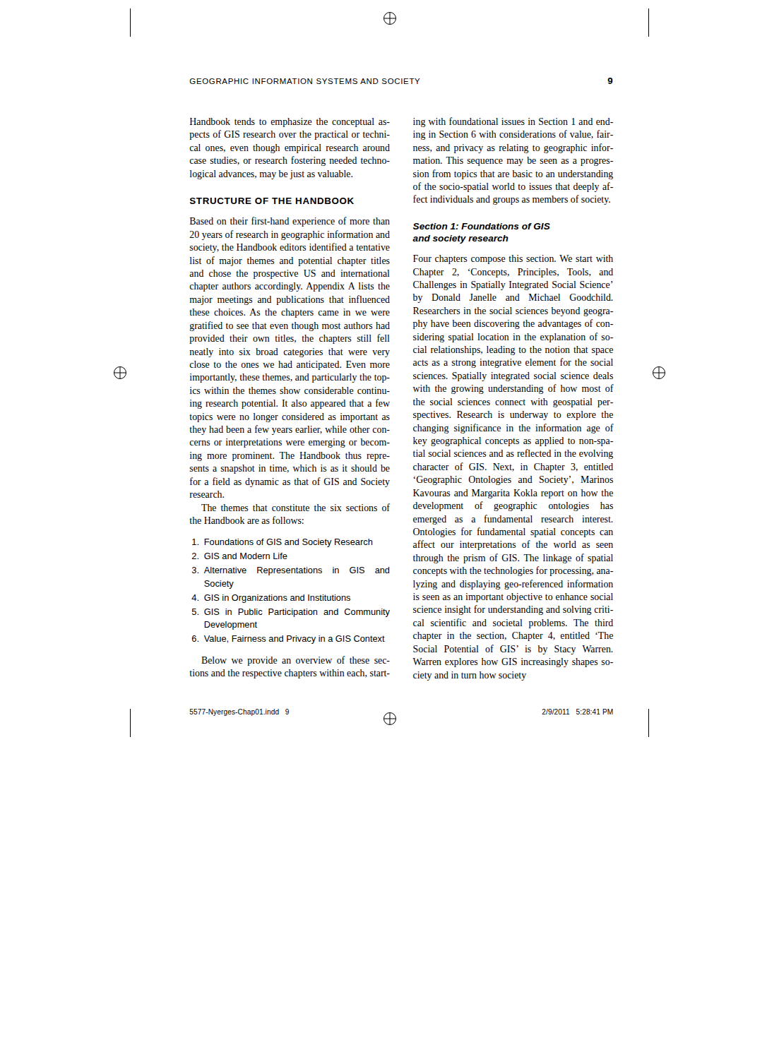Geographic Information Systems and Society 9
Handbook tends to emphasize the conceptual aspects of GIS research over the practical or technical ones, even though empirical research around case studies, or research fostering needed technological advances, may be just as valuable.
Structure of the Handbook
Based on their first-hand experience of more than 20 years of research in geographic information and society, the Handbook editors identified a tentative list of major themes and potential chapter titles and chose the prospective US and international chapter authors accordingly. Appendix A lists the major meetings and publications that influenced these choices. As the chapters came in we were gratified to see that even though most authors had provided their own titles, the chapters still fell neatly into six broad categories that were very close to the ones we had anticipated. Even more importantly, these themes, and particularly the topics within the themes show considerable continuing research potential. It also appeared that a few topics were no longer considered as important as they had been a few years earlier, while other concerns or interpretations were emerging or becoming more prominent. The Handbook thus represents a snapshot in time, which is as it should be for a field as dynamic as that of GIS and Society research.
The themes that constitute the six sections of the Handbook are as follows:
Foundations of GIS and Society Research
GIS and Modern Life
Alternative Representations in GIS and Society
GIS in Organizations and Institutions
GIS in Public Participation and Community Development
Value, Fairness and Privacy in a GIS Context
Below we provide an overview of these sections and the respective chapters within each, starting with foundational issues in Section 1 and ending in Section 6 with considerations of value, fairness, and privacy as relating to geographic information. This sequence may be seen as a progression from topics that are basic to an understanding of the socio-spatial world to issues that deeply affect individuals and groups as members of society.
Section 1: Foundations of GIS
and society research
Four chapters compose this section. We start with Chapter 2, ‘Concepts, Principles, Tools, and Challenges in Spatially Integrated Social Science’ by Donald Janelle and Michael Goodchild. Researchers in the social sciences beyond geography have been discovering the advantages of considering spatial location in the explanation of social relationships, leading to the notion that space acts as a strong integrative element for the social sciences. Spatially integrated social science deals with the growing understanding of how most of the social sciences connect with geospatial perspectives. Research is underway to explore the changing significance in the information age of key geographical concepts as applied to non-spatial social sciences and as reflected in the evolving character of GIS. Next, in Chapter 3, entitled ‘Geographic Ontologies and Society’, Marinos Kavouras and Margarita Kokla report on how the development of geographic ontologies has emerged as a fundamental research interest. Ontologies for fundamental spatial concepts can affect our interpretations of the world as seen through the prism of GIS. The linkage of spatial concepts with the technologies for processing, analyzing and displaying geo-referenced information is seen as an important objective to enhance social science insight for understanding and solving critical scientific and societal problems. The third chapter in the section, Chapter 4, entitled ‘The Social Potential of GIS’ is by Stacy Warren. Warren explores how GIS increasingly shapes society and in turn how society
5577-Nyerges-Chap01.indd 9 2/9/2011 5:28:41 PM